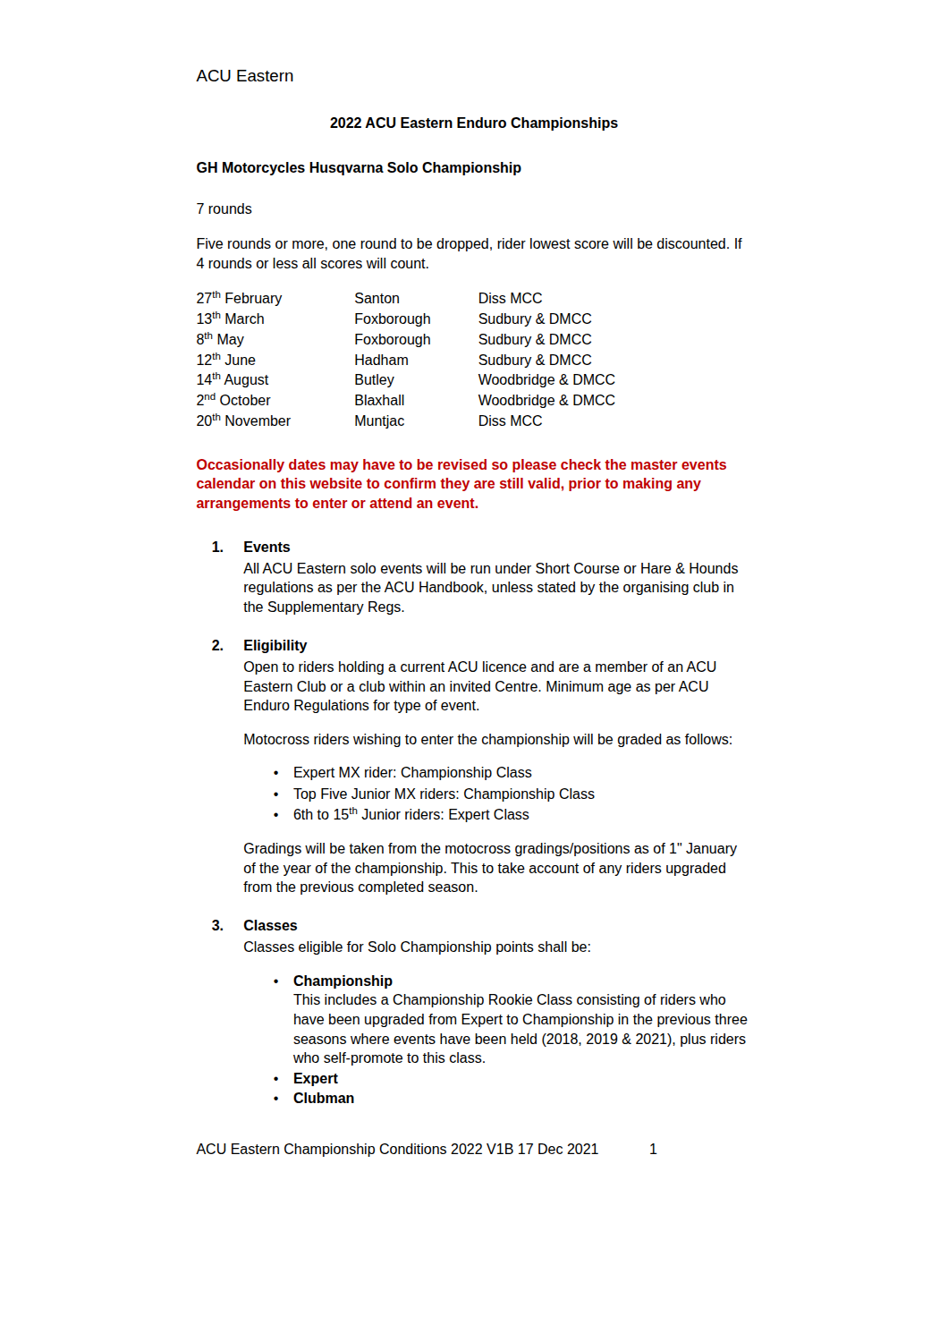ACU Eastern
2022 ACU Eastern Enduro Championships
GH Motorcycles Husqvarna Solo Championship
7 rounds
Five rounds or more, one round to be dropped, rider lowest score will be discounted. If 4 rounds or less all scores will count.
| 27 th February | Santon | Diss MCC |
| 13 th March | Foxborough | Sudbury & DMCC |
| 8 th May | Foxborough | Sudbury & DMCC |
| 12 th June | Hadham | Sudbury & DMCC |
| 14 th August | Butley | Woodbridge & DMCC |
| 2 nd October | Blaxhall | Woodbridge & DMCC |
| 20 th November | Muntjac | Diss MCC |
Occasionally dates may have to be revised so please check the master events calendar on this website to confirm they are still valid, prior to making any arrangements to enter or attend an event.
Events
All ACU Eastern solo events will be run under Short Course or Hare & Hounds regulations as per the ACU Handbook, unless stated by the organising club in the Supplementary Regs.
Eligibility
Open to riders holding a current ACU licence and are a member of an ACU Eastern Club or a club within an invited Centre. Minimum age as per ACU Enduro Regulations for type of event.
Motocross riders wishing to enter the championship will be graded as follows:
Expert MX rider: Championship Class
Top Five Junior MX riders: Championship Class
6th to 15th Junior riders: Expert Class
Gradings will be taken from the motocross gradings/positions as of 1" January of the year of the championship. This to take account of any riders upgraded from the previous completed season.
Classes
Classes eligible for Solo Championship points shall be:
Championship
This includes a Championship Rookie Class consisting of riders who have been upgraded from Expert to Championship in the previous three seasons where events have been held (2018, 2019 & 2021), plus riders who self-promote to this class.
Expert
Clubman
ACU Eastern Championship Conditions 2022 V1B 17 Dec 2021 1